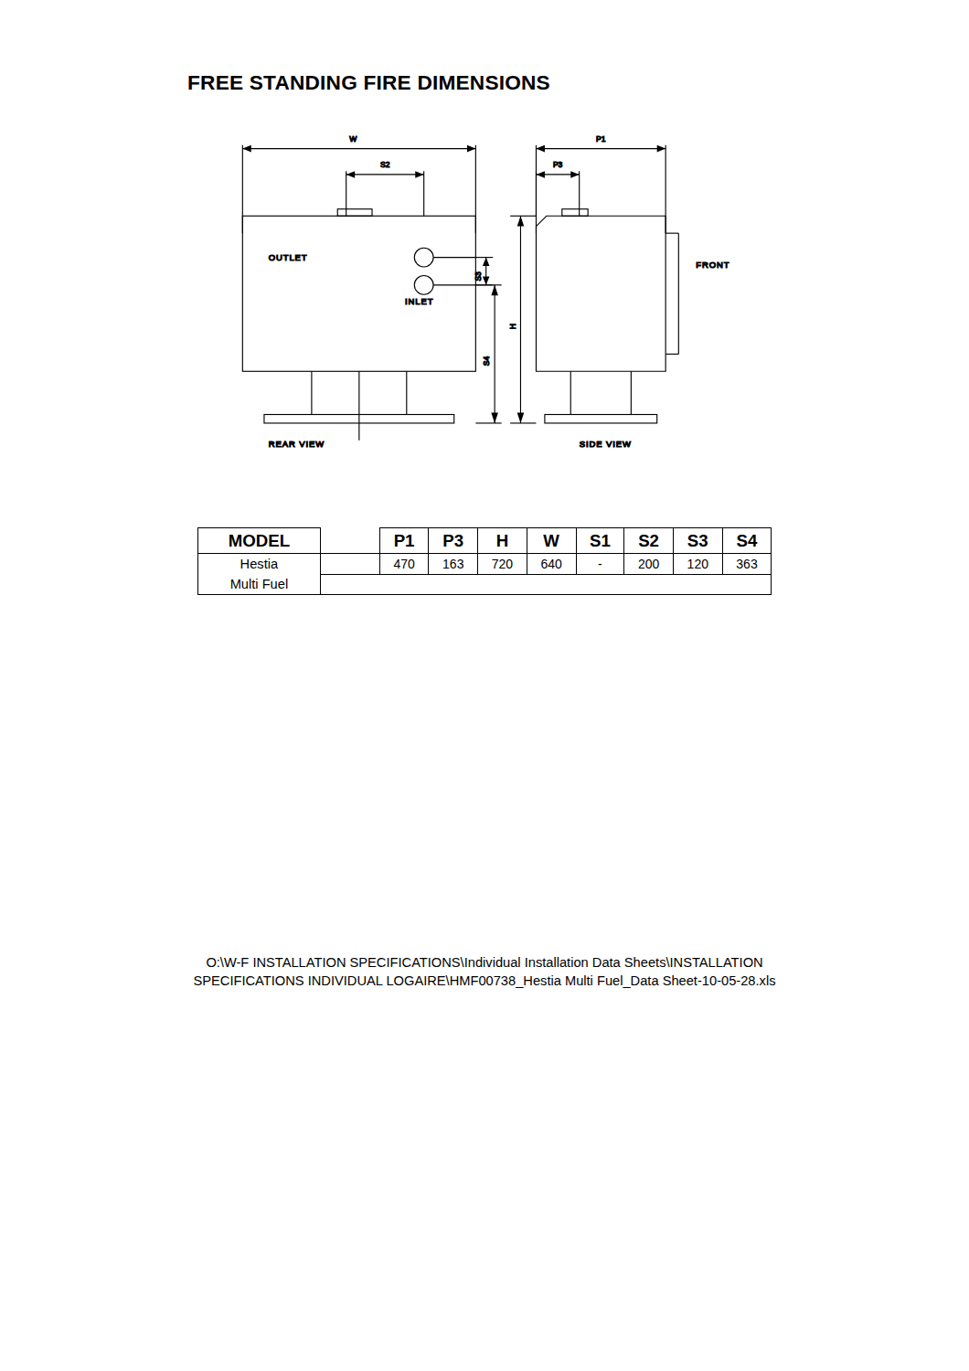FREE STANDING FIRE DIMENSIONS
W S2 OUTLET INLET S3 S4 REAR VIEW P1 P3 H FRONT SIDE VIEW
| MODEL | | P1 | P3 | H | W | S1 | S2 | S3 | S4 |
| --- | --- | --- | --- | --- | --- | --- | --- | --- | --- |
| Hestia | | 470 | 163 | 720 | 640 | - | 200 | 120 | 363 |
| Multi Fuel | |
O:\W-F INSTALLATION SPECIFICATIONS\Individual Installation Data Sheets\INSTALLATION
SPECIFICATIONS INDIVIDUAL LOGAIRE\HMF00738_Hestia Multi Fuel_Data Sheet-10-05-28.xls